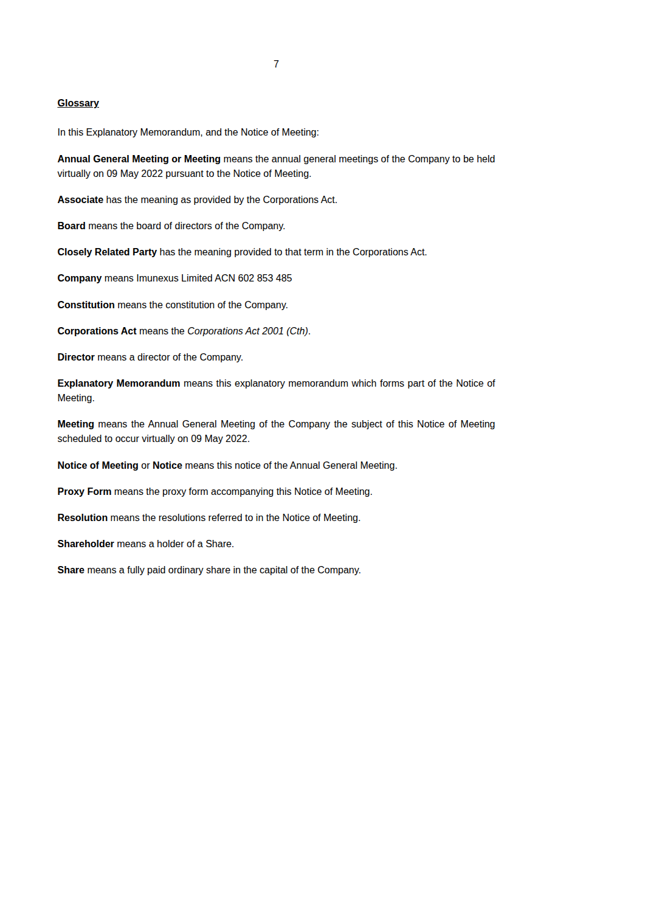7
Glossary
In this Explanatory Memorandum, and the Notice of Meeting:
Annual General Meeting or Meeting means the annual general meetings of the Company to be held virtually on 09 May 2022 pursuant to the Notice of Meeting.
Associate has the meaning as provided by the Corporations Act.
Board means the board of directors of the Company.
Closely Related Party has the meaning provided to that term in the Corporations Act.
Company means Imunexus Limited ACN 602 853 485
Constitution means the constitution of the Company.
Corporations Act means the Corporations Act 2001 (Cth).
Director means a director of the Company.
Explanatory Memorandum means this explanatory memorandum which forms part of the Notice of Meeting.
Meeting means the Annual General Meeting of the Company the subject of this Notice of Meeting scheduled to occur virtually on 09 May 2022.
Notice of Meeting or Notice means this notice of the Annual General Meeting.
Proxy Form means the proxy form accompanying this Notice of Meeting.
Resolution means the resolutions referred to in the Notice of Meeting.
Shareholder means a holder of a Share.
Share means a fully paid ordinary share in the capital of the Company.